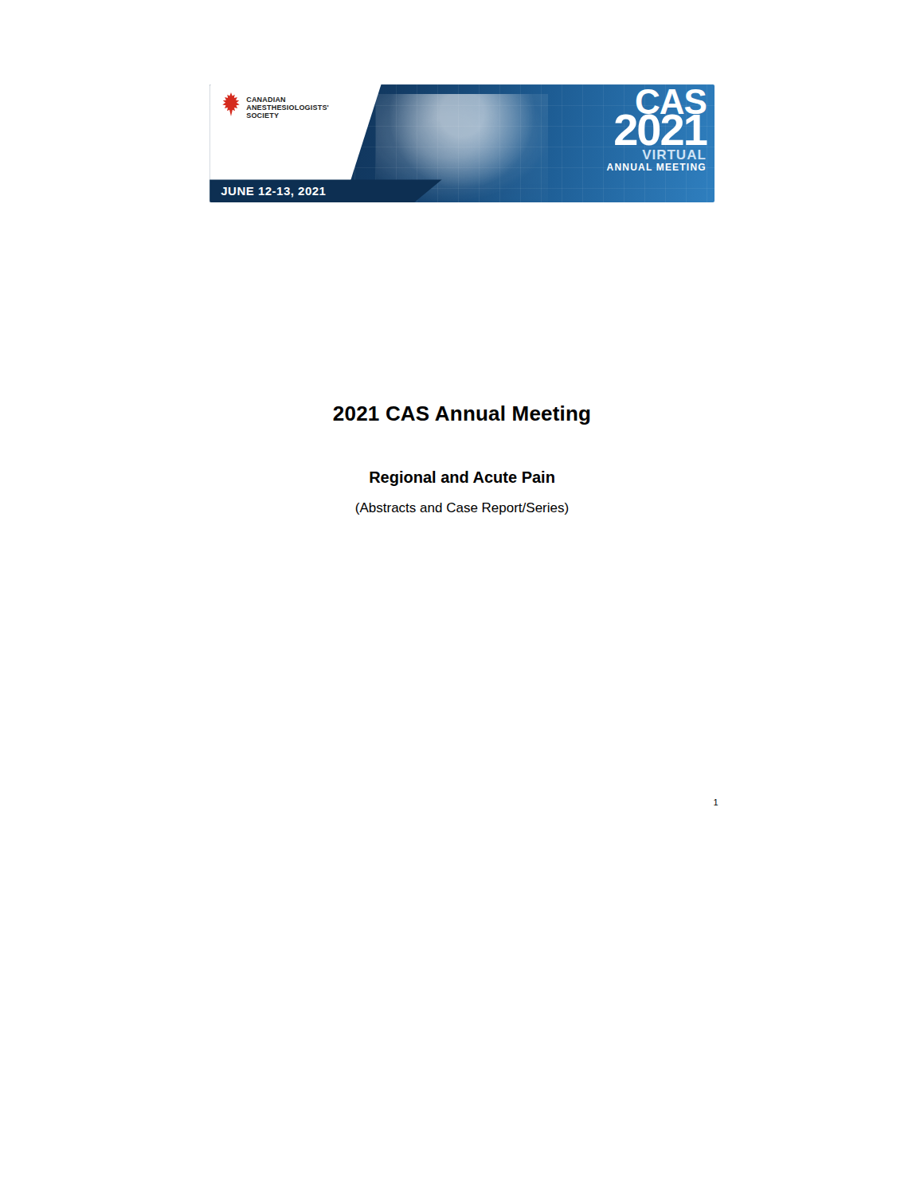Canadian
Anesthesiologists'
Society
JUNE 12-13, 2021
CAS 2021 VIRTUAL ANNUAL MEETING
2021 CAS Annual Meeting
Regional and Acute Pain
(Abstracts and Case Report/Series)
1